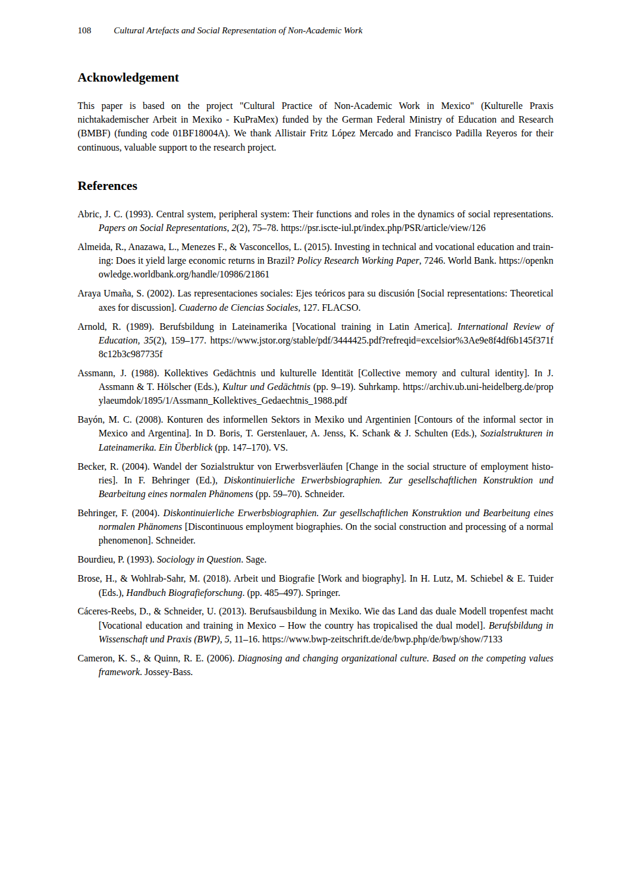108 Cultural Artefacts and Social Representation of Non-Academic Work
Acknowledgement
This paper is based on the project "Cultural Practice of Non-Academic Work in Mexico" (Kulturelle Praxis nichtakademischer Arbeit in Mexiko - KuPraMex) funded by the German Federal Ministry of Education and Research (BMBF) (funding code 01BF18004A). We thank Allistair Fritz López Mercado and Francisco Padilla Reyeros for their continuous, valuable support to the research project.
References
Abric, J. C. (1993). Central system, peripheral system: Their functions and roles in the dynamics of social representations. Papers on Social Representations, 2(2), 75–78. https://psr.iscte-iul.pt/index.php/PSR/article/view/126
Almeida, R., Anazawa, L., Menezes F., & Vasconcellos, L. (2015). Investing in technical and vocational education and training: Does it yield large economic returns in Brazil? Policy Research Working Paper, 7246. World Bank. https://openknowledge.worldbank.org/handle/10986/21861
Araya Umaña, S. (2002). Las representaciones sociales: Ejes teóricos para su discusión [Social representations: Theoretical axes for discussion]. Cuaderno de Ciencias Sociales, 127. FLACSO.
Arnold, R. (1989). Berufsbildung in Lateinamerika [Vocational training in Latin America]. International Review of Education, 35(2), 159–177. https://www.jstor.org/stable/pdf/3444425.pdf?refreqid=excelsior%3Ae9e8f4df6b145f371f8c12b3c987735f
Assmann, J. (1988). Kollektives Gedächtnis und kulturelle Identität [Collective memory and cultural identity]. In J. Assmann & T. Hölscher (Eds.), Kultur und Gedächtnis (pp. 9–19). Suhrkamp. https://archiv.ub.uni-heidelberg.de/propylaeumdok/1895/1/Assmann_Kollektives_Gedaechtnis_1988.pdf
Bayón, M. C. (2008). Konturen des informellen Sektors in Mexiko und Argentinien [Contours of the informal sector in Mexico and Argentina]. In D. Boris, T. Gerstenlauer, A. Jenss, K. Schank & J. Schulten (Eds.), Sozialstrukturen in Lateinamerika. Ein Überblick (pp. 147–170). VS.
Becker, R. (2004). Wandel der Sozialstruktur von Erwerbsverläufen [Change in the social structure of employment histories]. In F. Behringer (Ed.), Diskontinuierliche Erwerbsbiographien. Zur gesellschaftlichen Konstruktion und Bearbeitung eines normalen Phänomens (pp. 59–70). Schneider.
Behringer, F. (2004). Diskontinuierliche Erwerbsbiographien. Zur gesellschaftlichen Konstruktion und Bearbeitung eines normalen Phänomens [Discontinuous employment biographies. On the social construction and processing of a normal phenomenon]. Schneider.
Bourdieu, P. (1993). Sociology in Question. Sage.
Brose, H., & Wohlrab-Sahr, M. (2018). Arbeit und Biografie [Work and biography]. In H. Lutz, M. Schiebel & E. Tuider (Eds.), Handbuch Biografieforschung. (pp. 485–497). Springer.
Cáceres-Reebs, D., & Schneider, U. (2013). Berufsausbildung in Mexiko. Wie das Land das duale Modell tropenfest macht [Vocational education and training in Mexico – How the country has tropicalised the dual model]. Berufsbildung in Wissenschaft und Praxis (BWP), 5, 11–16. https://www.bwp-zeitschrift.de/de/bwp.php/de/bwp/show/7133
Cameron, K. S., & Quinn, R. E. (2006). Diagnosing and changing organizational culture. Based on the competing values framework. Jossey-Bass.